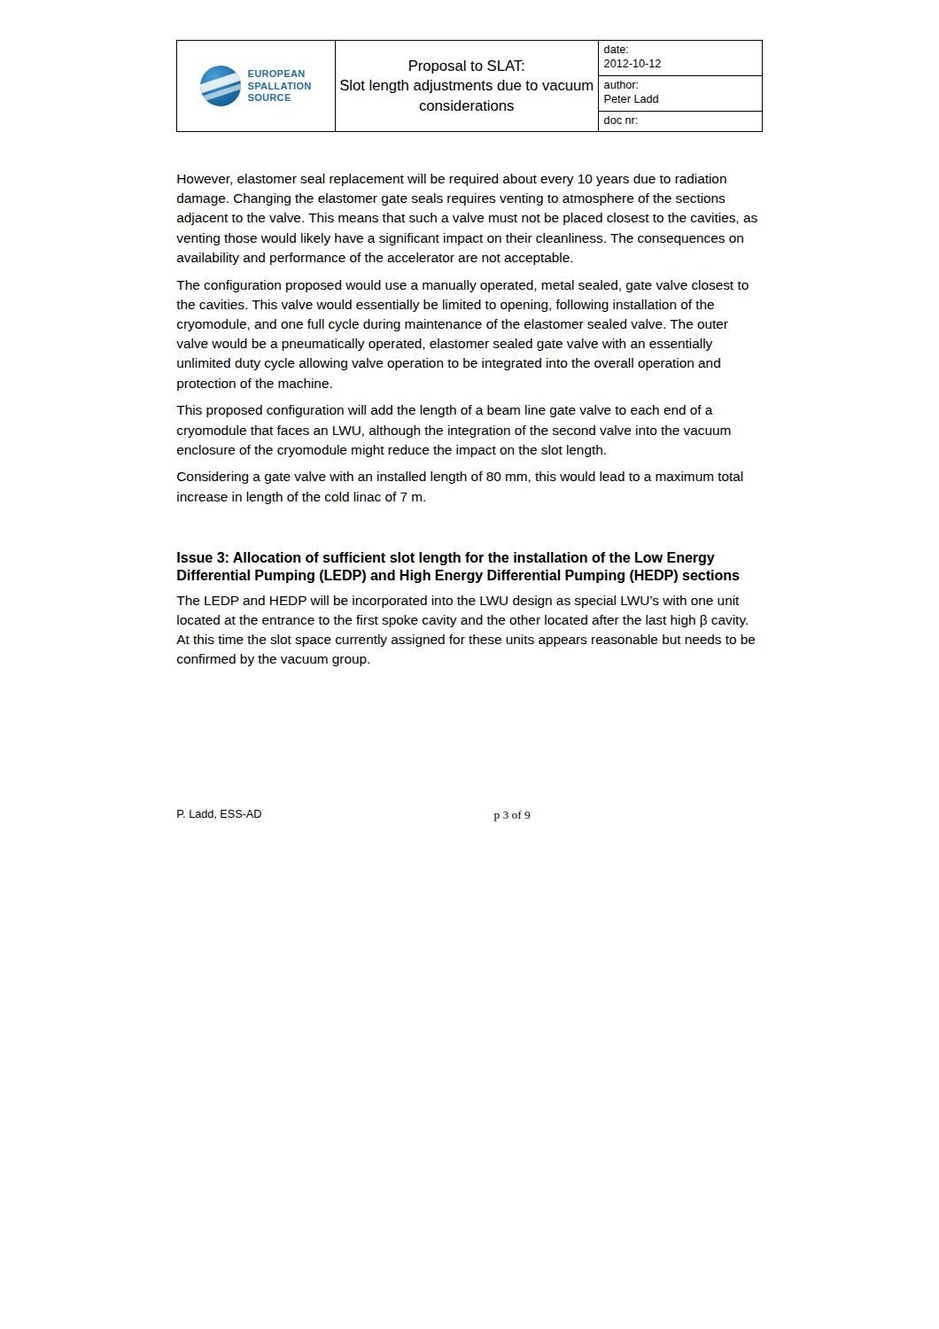| European Spallation Source | Proposal to SLAT: Slot length adjustments due to vacuum considerations | / date: 2012-10-12 / / author: Peter Ladd / / doc nr: / |
However, elastomer seal replacement will be required about every 10 years due to radiation damage. Changing the elastomer gate seals requires venting to atmosphere of the sections adjacent to the valve. This means that such a valve must not be placed closest to the cavities, as venting those would likely have a significant impact on their cleanliness. The consequences on availability and performance of the accelerator are not acceptable.
The configuration proposed would use a manually operated, metal sealed, gate valve closest to the cavities. This valve would essentially be limited to opening, following installation of the cryomodule, and one full cycle during maintenance of the elastomer sealed valve. The outer valve would be a pneumatically operated, elastomer sealed gate valve with an essentially unlimited duty cycle allowing valve operation to be integrated into the overall operation and protection of the machine.
This proposed configuration will add the length of a beam line gate valve to each end of a cryomodule that faces an LWU, although the integration of the second valve into the vacuum enclosure of the cryomodule might reduce the impact on the slot length.
Considering a gate valve with an installed length of 80 mm, this would lead to a maximum total increase in length of the cold linac of 7 m.
Issue 3: Allocation of sufficient slot length for the installation of the Low Energy Differential Pumping (LEDP) and High Energy Differential Pumping (HEDP) sections
The LEDP and HEDP will be incorporated into the LWU design as special LWU’s with one unit located at the entrance to the first spoke cavity and the other located after the last high β cavity. At this time the slot space currently assigned for these units appears reasonable but needs to be confirmed by the vacuum group.
P. Ladd, ESS-AD
p 3 of 9